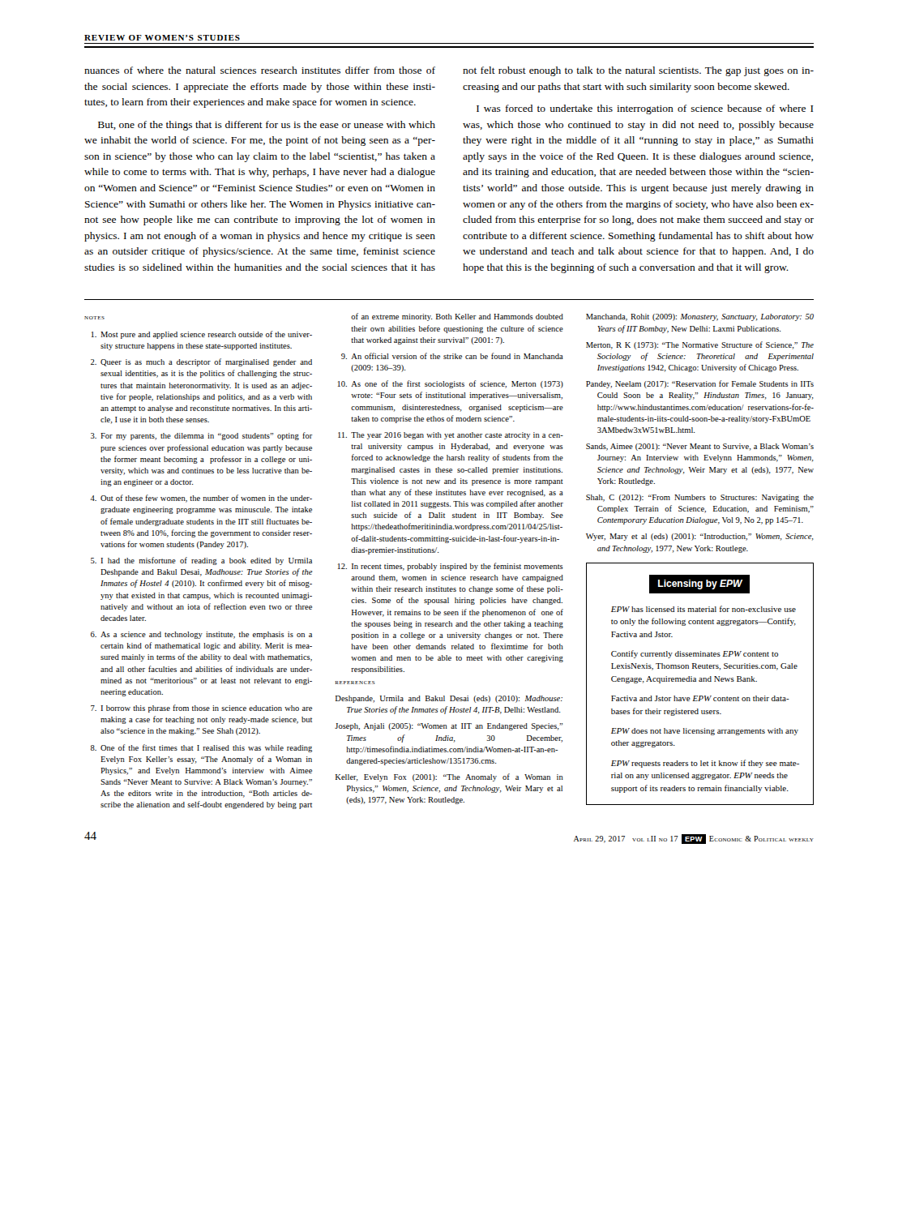REVIEW OF WOMEN’S STUDIES
nuances of where the natural sciences research institutes differ from those of the social sciences. I appreciate the efforts made by those within these institutes, to learn from their experiences and make space for women in science.
But, one of the things that is different for us is the ease or unease with which we inhabit the world of science. For me, the point of not being seen as a “person in science” by those who can lay claim to the label “scientist,” has taken a while to come to terms with. That is why, perhaps, I have never had a dialogue on “Women and Science” or “Feminist Science Studies” or even on “Women in Science” with Sumathi or others like her. The Women in Physics initiative cannot see how people like me can contribute to improving the lot of women in physics. I am not enough of a woman in physics and hence my critique is seen as an outsider critique of physics/science. At the same time, feminist science studies is so sidelined within the humanities and the social sciences that it has not felt robust enough to talk to the natural scientists. The gap just goes on increasing and our paths that start with such similarity soon become skewed.
I was forced to undertake this interrogation of science because of where I was, which those who continued to stay in did not need to, possibly because they were right in the middle of it all “running to stay in place,” as Sumathi aptly says in the voice of the Red Queen. It is these dialogues around science, and its training and education, that are needed between those within the “scientists’ world” and those outside. This is urgent because just merely drawing in women or any of the others from the margins of society, who have also been excluded from this enterprise for so long, does not make them succeed and stay or contribute to a different science. Something fundamental has to shift about how we understand and teach and talk about science for that to happen. And, I do hope that this is the beginning of such a conversation and that it will grow.
NOTES
Most pure and applied science research outside of the university structure happens in these state-supported institutes.
Queer is as much a descriptor of marginalised gender and sexual identities, as it is the politics of challenging the structures that maintain heteronormativity. It is used as an adjective for people, relationships and politics, and as a verb with an attempt to analyse and reconstitute normatives. In this article, I use it in both these senses.
For my parents, the dilemma in “good students” opting for pure sciences over professional education was partly because the former meant becoming a professor in a college or university, which was and continues to be less lucrative than being an engineer or a doctor.
Out of these few women, the number of women in the undergraduate engineering programme was minuscule. The intake of female undergraduate students in the IIT still fluctuates between 8% and 10%, forcing the government to consider reservations for women students (Pandey 2017).
I had the misfortune of reading a book edited by Urmila Deshpande and Bakul Desai, Madhouse: True Stories of the Inmates of Hostel 4 (2010). It confirmed every bit of misogyny that existed in that campus, which is recounted unimaginatively and without an iota of reflection even two or three decades later.
As a science and technology institute, the emphasis is on a certain kind of mathematical logic and ability. Merit is measured mainly in terms of the ability to deal with mathematics, and all other faculties and abilities of individuals are undermined as not “meritorious” or at least not relevant to engineering education.
I borrow this phrase from those in science education who are making a case for teaching not only ready-made science, but also “science in the making.” See Shah (2012).
One of the first times that I realised this was while reading Evelyn Fox Keller’s essay, “The Anomaly of a Woman in Physics,” and Evelyn Hammond’s interview with Aimee Sands “Never Meant to Survive: A Black Woman’s Journey.” As the editors write in the introduction, “Both articles describe the alienation and self-doubt engendered by being part of an extreme minority. Both Keller and Hammonds doubted their own abilities before questioning the culture of science that worked against their survival” (2001: 7).
An official version of the strike can be found in Manchanda (2009: 136–39).
As one of the first sociologists of science, Merton (1973) wrote: “Four sets of institutional imperatives—universalism, communism, disinterestedness, organised scepticism—are taken to comprise the ethos of modern science”.
The year 2016 began with yet another caste atrocity in a central university campus in Hyderabad, and everyone was forced to acknowledge the harsh reality of students from the marginalised castes in these so-called premier institutions. This violence is not new and its presence is more rampant than what any of these institutes have ever recognised, as a list collated in 2011 suggests. This was compiled after another such suicide of a Dalit student in IIT Bombay. See https://thedeathofmeritinindia.wordpress.com/2011/04/25/list-of-dalit-students-committing-suicide-in-last-four-years-in-indias-premier-institutions/.
In recent times, probably inspired by the feminist movements around them, women in science research have campaigned within their research institutes to change some of these policies. Some of the spousal hiring policies have changed. However, it remains to be seen if the phenomenon of one of the spouses being in research and the other taking a teaching position in a college or a university changes or not. There have been other demands related to fleximtime for both women and men to be able to meet with other caregiving responsibilities.
REFERENCES
Deshpande, Urmila and Bakul Desai (eds) (2010): Madhouse: True Stories of the Inmates of Hostel 4, IIT-B, Delhi: Westland.
Joseph, Anjali (2005): “Women at IIT an Endangered Species,” Times of India, 30 December, http://timesofindia.indiatimes.com/india/Women-at-IIT-an-endangered-species/articleshow/1351736.cms.
Keller, Evelyn Fox (2001): “The Anomaly of a Woman in Physics,” Women, Science, and Technology, Weir Mary et al (eds), 1977, New York: Routledge.
Manchanda, Rohit (2009): Monastery, Sanctuary, Laboratory: 50 Years of IIT Bombay, New Delhi: Laxmi Publications.
Merton, R K (1973): “The Normative Structure of Science,” The Sociology of Science: Theoretical and Experimental Investigations 1942, Chicago: University of Chicago Press.
Pandey, Neelam (2017): “Reservation for Female Students in IITs Could Soon be a Reality,” Hindustan Times, 16 January, http://www.hindustantimes.com/education/ reservations-for-female-students-in-iits-could-soon-be-a-reality/story-FxBUmOE 3AMbedw3xW51wBL.html.
Sands, Aimee (2001): “Never Meant to Survive, a Black Woman’s Journey: An Interview with Evelynn Hammonds,” Women, Science and Technology, Weir Mary et al (eds), 1977, New York: Routledge.
Shah, C (2012): “From Numbers to Structures: Navigating the Complex Terrain of Science, Education, and Feminism,” Contemporary Education Dialogue, Vol 9, No 2, pp 145–71.
Wyer, Mary et al (eds) (2001): “Introduction,” Women, Science, and Technology, 1977, New York: Routlege.
Licensing by EPW
EPW has licensed its material for non-exclusive use to only the following content aggregators—Contify, Factiva and Jstor.
Contify currently disseminates EPW content to LexisNexis, Thomson Reuters, Securities.com, Gale Cengage, Acquiremedia and News Bank.
Factiva and Jstor have EPW content on their databases for their registered users.
EPW does not have licensing arrangements with any other aggregators.
EPW requests readers to let it know if they see material on any unlicensed aggregator. EPW needs the support of its readers to remain financially viable.
44
April 29, 2017 vol lII no 17EPWEconomic & Political weekly